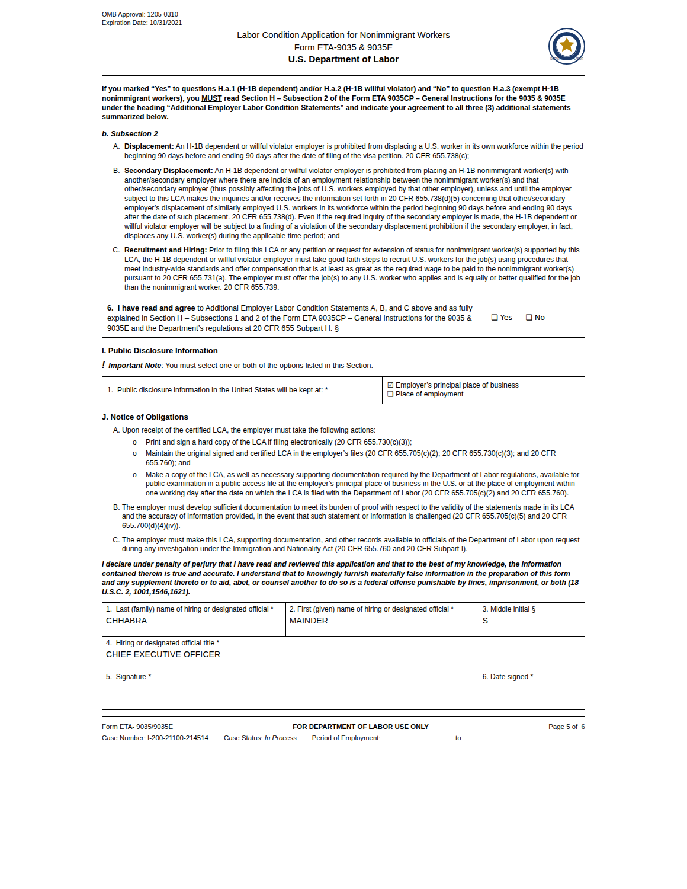OMB Approval: 1205-0310
Expiration Date: 10/31/2021
Labor Condition Application for Nonimmigrant Workers
Form ETA-9035 & 9035E
U.S. Department of Labor
DEPARTMENT OF LABOR
If you marked “Yes” to questions H.a.1 (H-1B dependent) and/or H.a.2 (H-1B willful violator) and “No” to question H.a.3 (exempt H-1B nonimmigrant workers), you MUST read Section H – Subsection 2 of the Form ETA 9035CP – General Instructions for the 9035 & 9035E under the heading “Additional Employer Labor Condition Statements” and indicate your agreement to all three (3) additional statements summarized below.
b. Subsection 2
Displacement: An H-1B dependent or willful violator employer is prohibited from displacing a U.S. worker in its own workforce within the period beginning 90 days before and ending 90 days after the date of filing of the visa petition. 20 CFR 655.738(c);
Secondary Displacement: An H-1B dependent or willful violator employer is prohibited from placing an H-1B nonimmigrant worker(s) with another/secondary employer where there are indicia of an employment relationship between the nonimmigrant worker(s) and that other/secondary employer (thus possibly affecting the jobs of U.S. workers employed by that other employer), unless and until the employer subject to this LCA makes the inquiries and/or receives the information set forth in 20 CFR 655.738(d)(5) concerning that other/secondary employer’s displacement of similarly employed U.S. workers in its workforce within the period beginning 90 days before and ending 90 days after the date of such placement. 20 CFR 655.738(d). Even if the required inquiry of the secondary employer is made, the H-1B dependent or willful violator employer will be subject to a finding of a violation of the secondary displacement prohibition if the secondary employer, in fact, displaces any U.S. worker(s) during the applicable time period; and
Recruitment and Hiring: Prior to filing this LCA or any petition or request for extension of status for nonimmigrant worker(s) supported by this LCA, the H-1B dependent or willful violator employer must take good faith steps to recruit U.S. workers for the job(s) using procedures that meet industry-wide standards and offer compensation that is at least as great as the required wage to be paid to the nonimmigrant worker(s) pursuant to 20 CFR 655.731(a). The employer must offer the job(s) to any U.S. worker who applies and is equally or better qualified for the job than the nonimmigrant worker. 20 CFR 655.739.
| 6. I have read and agree to Additional Employer Labor Condition Statements A, B, and C above and as fully explained in Section H – Subsections 1 and 2 of the Form ETA 9035CP – General Instructions for the 9035 & 9035E and the Department’s regulations at 20 CFR 655 Subpart H. § | ❏ Yes ❏ No |
I. Public Disclosure Information
!Important Note: You must select one or both of the options listed in this Section.
| 1. Public disclosure information in the United States will be kept at: * | ☑ Employer’s principal place of business ❏ Place of employment |
J. Notice of Obligations
Upon receipt of the certified LCA, the employer must take the following actions:
Print and sign a hard copy of the LCA if filing electronically (20 CFR 655.730(c)(3));
Maintain the original signed and certified LCA in the employer’s files (20 CFR 655.705(c)(2); 20 CFR 655.730(c)(3); and 20 CFR 655.760); and
Make a copy of the LCA, as well as necessary supporting documentation required by the Department of Labor regulations, available for public examination in a public access file at the employer’s principal place of business in the U.S. or at the place of employment within one working day after the date on which the LCA is filed with the Department of Labor (20 CFR 655.705(c)(2) and 20 CFR 655.760).
The employer must develop sufficient documentation to meet its burden of proof with respect to the validity of the statements made in its LCA and the accuracy of information provided, in the event that such statement or information is challenged (20 CFR 655.705(c)(5) and 20 CFR 655.700(d)(4)(iv)).
The employer must make this LCA, supporting documentation, and other records available to officials of the Department of Labor upon request during any investigation under the Immigration and Nationality Act (20 CFR 655.760 and 20 CFR Subpart I).
I declare under penalty of perjury that I have read and reviewed this application and that to the best of my knowledge, the information contained therein is true and accurate. I understand that to knowingly furnish materially false information in the preparation of this form and any supplement thereto or to aid, abet, or counsel another to do so is a federal offense punishable by fines, imprisonment, or both (18 U.S.C. 2, 1001,1546,1621).
| 1. Last (family) name of hiring or designated official * CHHABRA | 2. First (given) name of hiring or designated official * MAINDER | 3. Middle initial § S |
| 4. Hiring or designated official title * CHIEF EXECUTIVE OFFICER |
| 5. Signature * | 6. Date signed * |
Form ETA- 9035/9035E
FOR DEPARTMENT OF LABOR USE ONLY
Page 5 of 6
Case Number: I-200-21100-214514
Case Status: In Process
Period of Employment: to